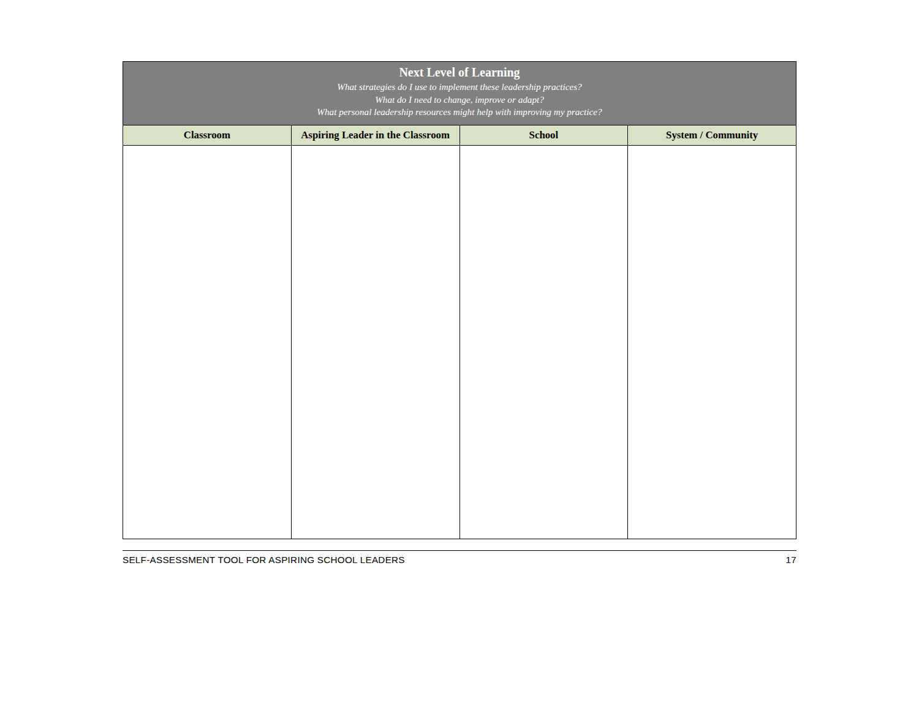| Next Level of Learning What strategies do I use to implement these leadership practices? What do I need to change, improve or adapt? What personal leadership resources might help with improving my practice? |
| --- |
| Classroom | Aspiring Leader in the Classroom | School | System / Community |
SELF-ASSESSMENT TOOL FOR ASPIRING SCHOOL LEADERS 17